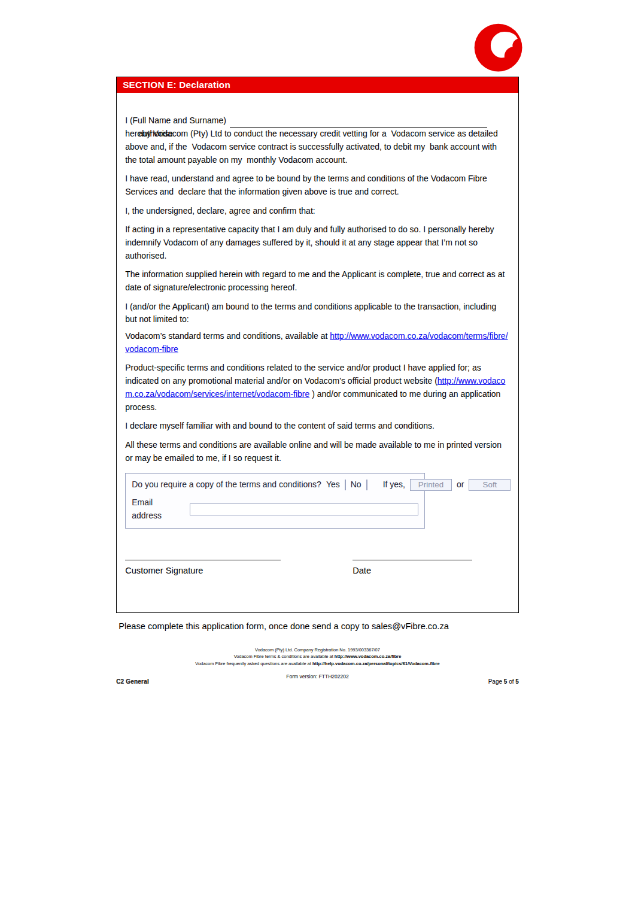SECTION E: Declaration
I (Full Name and Surname) hereby authorise Vodacom (Pty) Ltd to conduct the necessary credit vetting for a Vodacom service as detailed above and, if the Vodacom service contract is successfully activated, to debit my bank account with the total amount payable on my monthly Vodacom account.
I have read, understand and agree to be bound by the terms and conditions of the Vodacom Fibre Services and declare that the information given above is true and correct.
I, the undersigned, declare, agree and confirm that:
If acting in a representative capacity that I am duly and fully authorised to do so. I personally hereby indemnify Vodacom of any damages suffered by it, should it at any stage appear that I’m not so authorised.
The information supplied herein with regard to me and the Applicant is complete, true and correct as at date of signature/electronic processing hereof.
I (and/or the Applicant) am bound to the terms and conditions applicable to the transaction, including but not limited to:
Vodacom’s standard terms and conditions, available at http://www.vodacom.co.za/vodacom/terms/fibre/vodacom-fibre
Product-specific terms and conditions related to the service and/or product I have applied for; as indicated on any promotional material and/or on Vodacom’s official product website (http://www.vodacom.co.za/vodacom/services/internet/vodacom-fibre ) and/or communicated to me during an application process.
I declare myself familiar with and bound to the content of said terms and conditions.
All these terms and conditions are available online and will be made available to me in printed version or may be emailed to me, if I so request it.
Do you require a copy of the terms and conditions? Yes No If yes, Printed or Soft
Email address
Customer Signature
Date
Please complete this application form, once done send a copy to sales@vFibre.co.za
Vodacom (Pty) Ltd. Company Registration No. 1993/003367/07
Vodacom Fibre terms & conditions are available at http://www.vodacom.co.za/fibre
Vodacom Fibre frequently asked questions are available at http://help.vodacom.co.za/personal/topics/61/Vodacom-fibre
Form version: FTTH202202
C2 General C2 General
Page 5 of 5